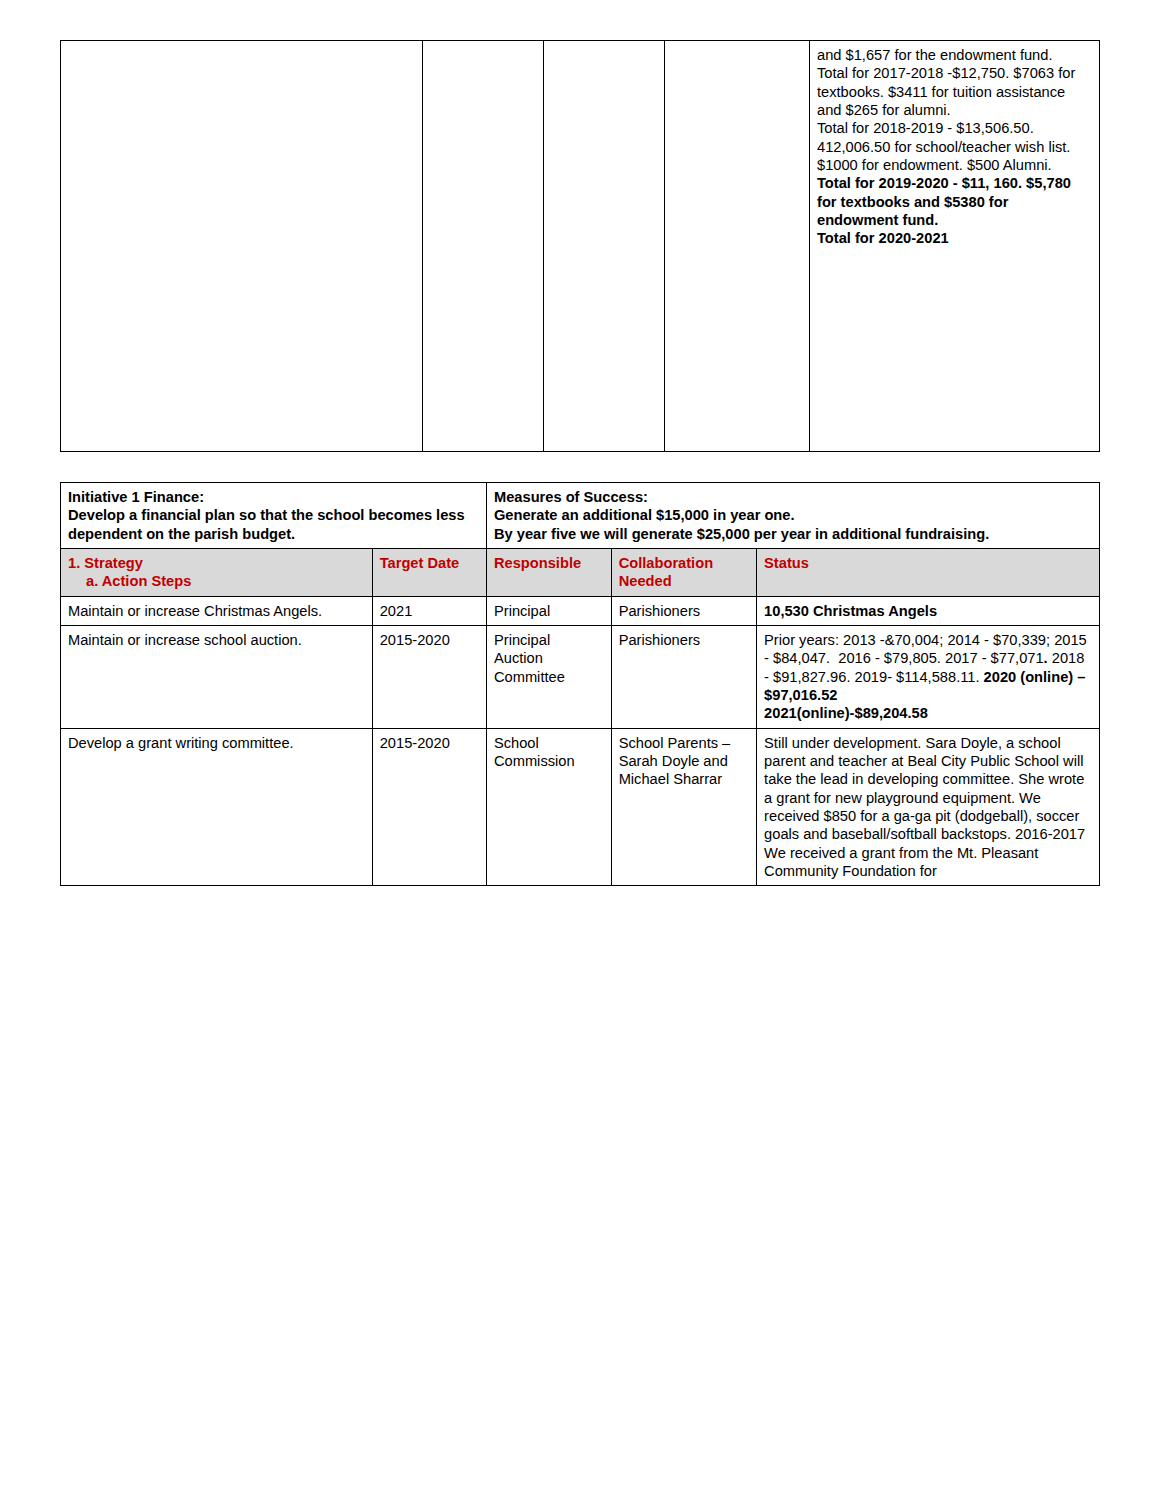| | | | | and $1,657 for the endowment fund. Total for 2017-2018 -$12,750. $7063 for textbooks. $3411 for tuition assistance and $265 for alumni. Total for 2018-2019 - $13,506.50. 412,006.50 for school/teacher wish list. $1000 for endowment. $500 Alumni. Total for 2019-2020 - $11, 160. $5,780 for textbooks and $5380 for endowment fund. Total for 2020-2021 |
| Initiative 1 Finance: Develop a financial plan so that the school becomes less dependent on the parish budget. | Measures of Success: Generate an additional $15,000 in year one. By year five we will generate $25,000 per year in additional fundraising. |
| 1. Strategy a. Action Steps | Target Date | Responsible | Collaboration Needed | Status |
| Maintain or increase Christmas Angels. | 2021 | Principal | Parishioners | 10,530 Christmas Angels |
| Maintain or increase school auction. | 2015-2020 | Principal Auction Committee | Parishioners | Prior years: 2013 -&70,004; 2014 - $70,339; 2015 - $84,047. 2016 - $79,805. 2017 - $77,071 . 2018 - $91,827.96. 2019- $114,588.11. 2020 (online) – $97,016.52 2021(online)-$89,204.58 |
| Develop a grant writing committee. | 2015-2020 | School Commission | School Parents – Sarah Doyle and Michael Sharrar | Still under development. Sara Doyle, a school parent and teacher at Beal City Public School will take the lead in developing committee. She wrote a grant for new playground equipment. We received $850 for a ga-ga pit (dodgeball), soccer goals and baseball/softball backstops. 2016-2017 We received a grant from the Mt. Pleasant Community Foundation for |